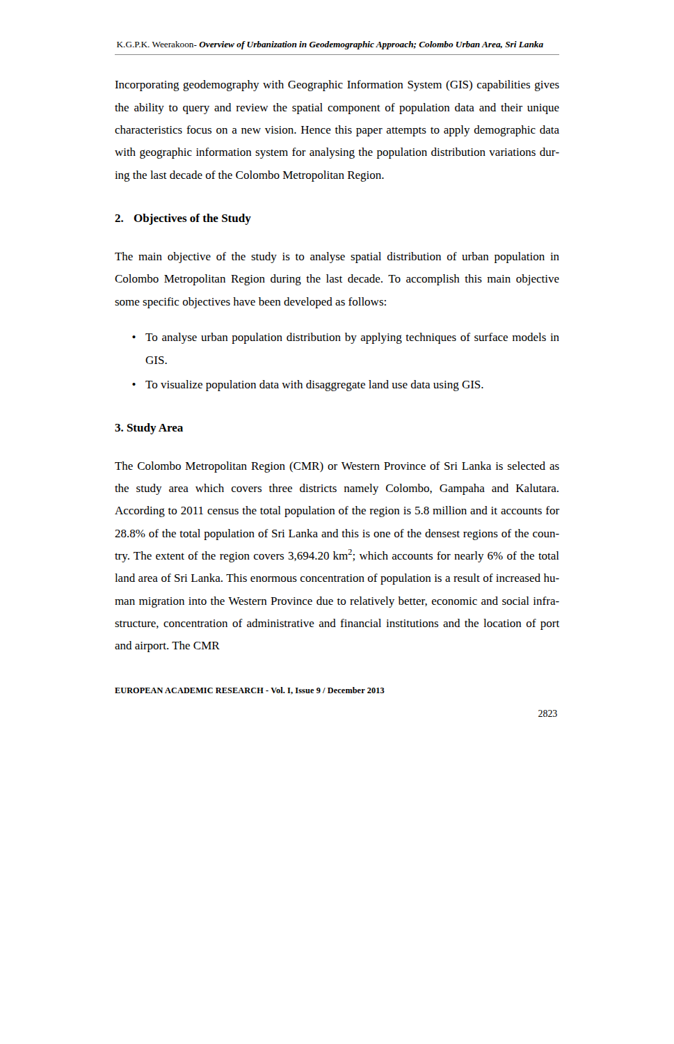K.G.P.K. Weerakoon- Overview of Urbanization in Geodemographic Approach; Colombo Urban Area, Sri Lanka
Incorporating geodemography with Geographic Information System (GIS) capabilities gives the ability to query and review the spatial component of population data and their unique characteristics focus on a new vision. Hence this paper attempts to apply demographic data with geographic information system for analysing the population distribution variations during the last decade of the Colombo Metropolitan Region.
2. Objectives of the Study
The main objective of the study is to analyse spatial distribution of urban population in Colombo Metropolitan Region during the last decade. To accomplish this main objective some specific objectives have been developed as follows:
To analyse urban population distribution by applying techniques of surface models in GIS.
To visualize population data with disaggregate land use data using GIS.
3. Study Area
The Colombo Metropolitan Region (CMR) or Western Province of Sri Lanka is selected as the study area which covers three districts namely Colombo, Gampaha and Kalutara. According to 2011 census the total population of the region is 5.8 million and it accounts for 28.8% of the total population of Sri Lanka and this is one of the densest regions of the country. The extent of the region covers 3,694.20 km2; which accounts for nearly 6% of the total land area of Sri Lanka. This enormous concentration of population is a result of increased human migration into the Western Province due to relatively better, economic and social infrastructure, concentration of administrative and financial institutions and the location of port and airport. The CMR
EUROPEAN ACADEMIC RESEARCH - Vol. I, Issue 9 / December 2013
2823